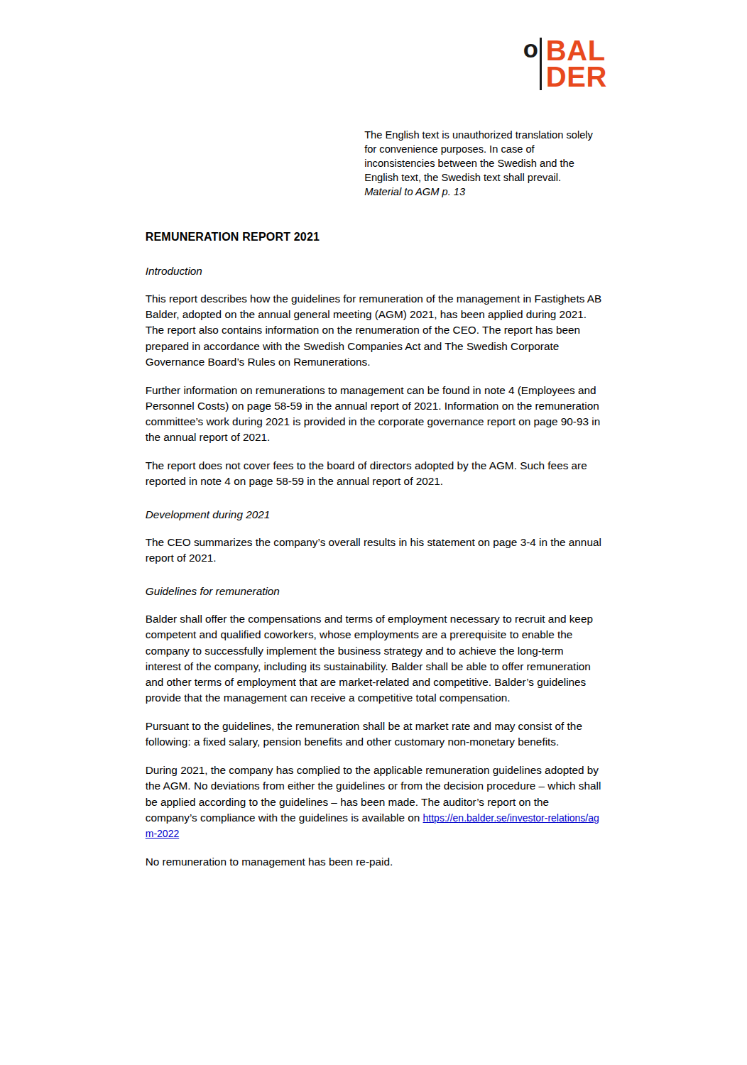o BAL DER
The English text is unauthorized translation solely for convenience purposes. In case of inconsistencies between the Swedish and the English text, the Swedish text shall prevail.
Material to AGM p. 13
REMUNERATION REPORT 2021
Introduction
This report describes how the guidelines for remuneration of the management in Fastighets AB Balder, adopted on the annual general meeting (AGM) 2021, has been applied during 2021. The report also contains information on the renumeration of the CEO. The report has been prepared in accordance with the Swedish Companies Act and The Swedish Corporate Governance Board’s Rules on Remunerations.
Further information on remunerations to management can be found in note 4 (Employees and Personnel Costs) on page 58-59 in the annual report of 2021. Information on the remuneration committee’s work during 2021 is provided in the corporate governance report on page 90-93 in the annual report of 2021.
The report does not cover fees to the board of directors adopted by the AGM. Such fees are reported in note 4 on page 58-59 in the annual report of 2021.
Development during 2021
The CEO summarizes the company’s overall results in his statement on page 3-4 in the annual report of 2021.
Guidelines for remuneration
Balder shall offer the compensations and terms of employment necessary to recruit and keep competent and qualified coworkers, whose employments are a prerequisite to enable the company to successfully implement the business strategy and to achieve the long-term interest of the company, including its sustainability. Balder shall be able to offer remuneration and other terms of employment that are market-related and competitive. Balder’s guidelines provide that the management can receive a competitive total compensation.
Pursuant to the guidelines, the remuneration shall be at market rate and may consist of the following: a fixed salary, pension benefits and other customary non-monetary benefits.
During 2021, the company has complied to the applicable remuneration guidelines adopted by the AGM. No deviations from either the guidelines or from the decision procedure – which shall be applied according to the guidelines – has been made. The auditor’s report on the company’s compliance with the guidelines is available on https://en.balder.se/investor-relations/agm-2022
No remuneration to management has been re-paid.